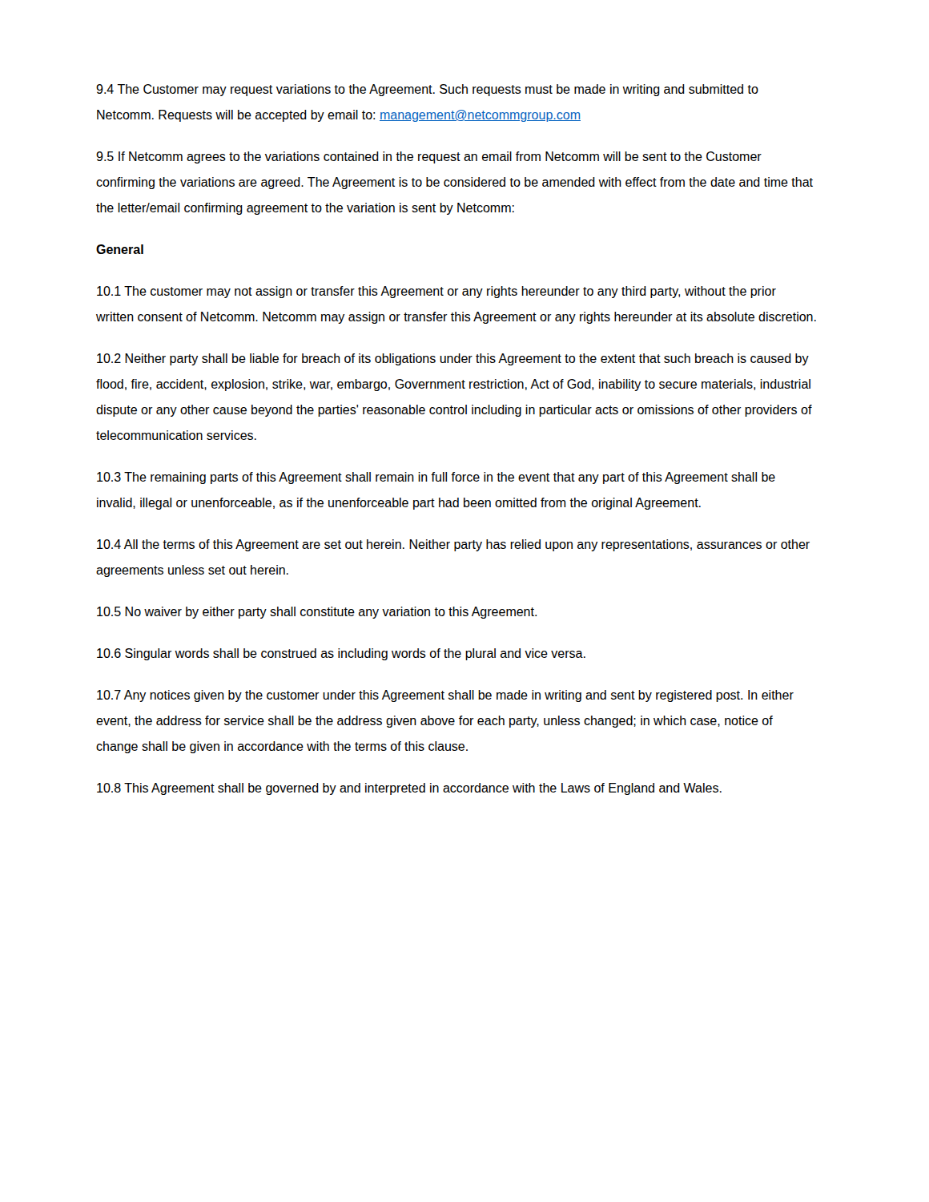9.4 The Customer may request variations to the Agreement. Such requests must be made in writing and submitted to Netcomm. Requests will be accepted by email to: management@netcommgroup.com
9.5 If Netcomm agrees to the variations contained in the request an email from Netcomm will be sent to the Customer confirming the variations are agreed. The Agreement is to be considered to be amended with effect from the date and time that the letter/email confirming agreement to the variation is sent by Netcomm:
General
10.1 The customer may not assign or transfer this Agreement or any rights hereunder to any third party, without the prior written consent of Netcomm. Netcomm may assign or transfer this Agreement or any rights hereunder at its absolute discretion.
10.2 Neither party shall be liable for breach of its obligations under this Agreement to the extent that such breach is caused by flood, fire, accident, explosion, strike, war, embargo, Government restriction, Act of God, inability to secure materials, industrial dispute or any other cause beyond the parties' reasonable control including in particular acts or omissions of other providers of telecommunication services.
10.3 The remaining parts of this Agreement shall remain in full force in the event that any part of this Agreement shall be invalid, illegal or unenforceable, as if the unenforceable part had been omitted from the original Agreement.
10.4 All the terms of this Agreement are set out herein. Neither party has relied upon any representations, assurances or other agreements unless set out herein.
10.5 No waiver by either party shall constitute any variation to this Agreement.
10.6 Singular words shall be construed as including words of the plural and vice versa.
10.7 Any notices given by the customer under this Agreement shall be made in writing and sent by registered post. In either event, the address for service shall be the address given above for each party, unless changed; in which case, notice of change shall be given in accordance with the terms of this clause.
10.8 This Agreement shall be governed by and interpreted in accordance with the Laws of England and Wales.